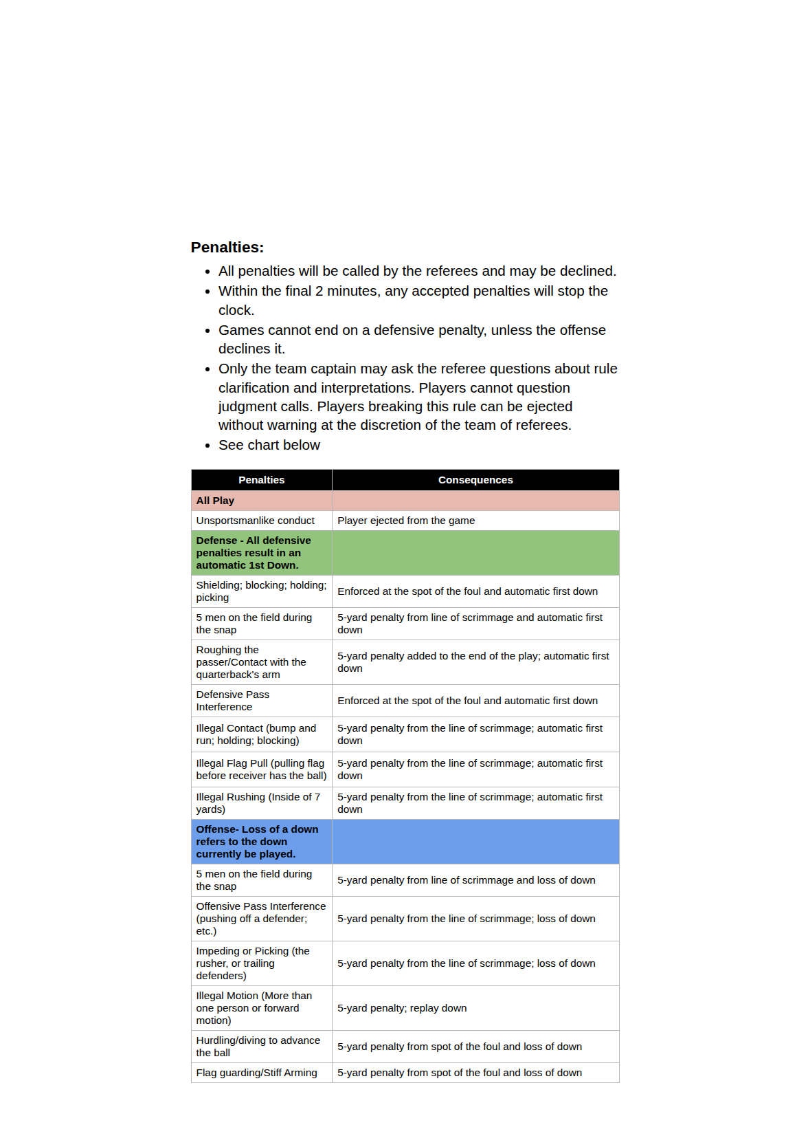Penalties:
All penalties will be called by the referees and may be declined.
Within the final 2 minutes, any accepted penalties will stop the clock.
Games cannot end on a defensive penalty, unless the offense declines it.
Only the team captain may ask the referee questions about rule clarification and interpretations. Players cannot question judgment calls. Players breaking this rule can be ejected without warning at the discretion of the team of referees.
See chart below
| Penalties | Consequences |
| --- | --- |
| All Play | |
| Unsportsmanlike conduct | Player ejected from the game |
| Defense - All defensive penalties result in an automatic 1st Down. | |
| Shielding; blocking; holding; picking | Enforced at the spot of the foul and automatic first down |
| 5 men on the field during the snap | 5-yard penalty from line of scrimmage and automatic first down |
| Roughing the passer/Contact with the quarterback's arm | 5-yard penalty added to the end of the play; automatic first down |
| Defensive Pass Interference | Enforced at the spot of the foul and automatic first down |
| Illegal Contact (bump and run; holding; blocking) | 5-yard penalty from the line of scrimmage; automatic first down |
| Illegal Flag Pull (pulling flag before receiver has the ball) | 5-yard penalty from the line of scrimmage; automatic first down |
| Illegal Rushing (Inside of 7 yards) | 5-yard penalty from the line of scrimmage; automatic first down |
| Offense- Loss of a down refers to the down currently be played. | |
| 5 men on the field during the snap | 5-yard penalty from line of scrimmage and loss of down |
| Offensive Pass Interference (pushing off a defender; etc.) | 5-yard penalty from the line of scrimmage; loss of down |
| Impeding or Picking (the rusher, or trailing defenders) | 5-yard penalty from the line of scrimmage; loss of down |
| Illegal Motion (More than one person or forward motion) | 5-yard penalty; replay down |
| Hurdling/diving to advance the ball | 5-yard penalty from spot of the foul and loss of down |
| Flag guarding/Stiff Arming | 5-yard penalty from spot of the foul and loss of down |